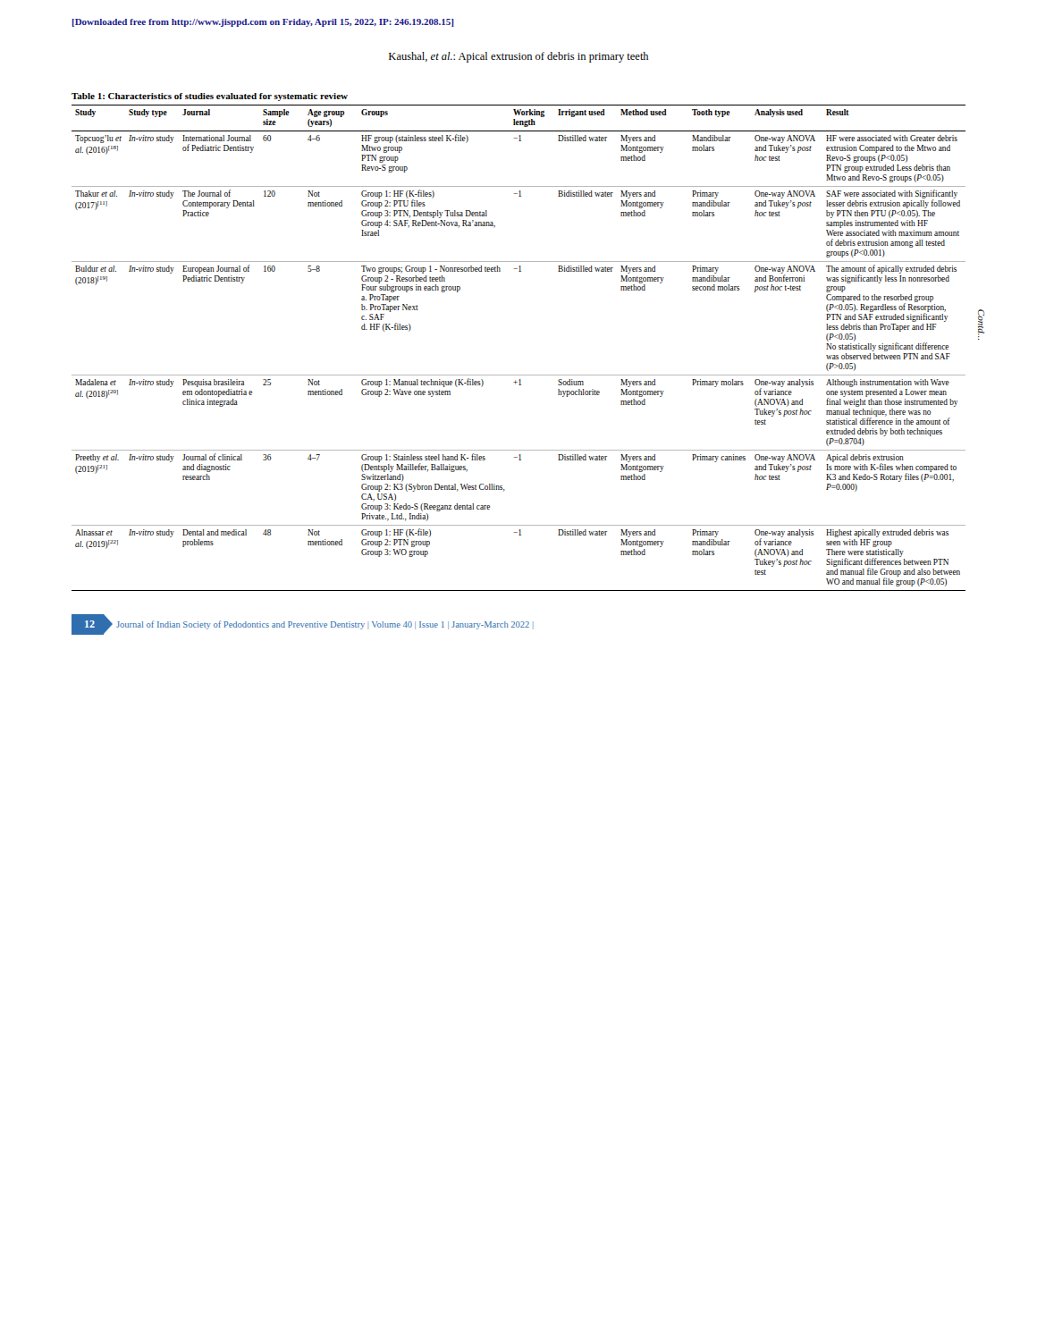[Downloaded free from http://www.jisppd.com on Friday, April 15, 2022, IP: 246.19.208.15]
Kaushal, et al.: Apical extrusion of debris in primary teeth
Contd...
Table 1: Characteristics of studies evaluated for systematic review
| Study | Study type | Journal | Sample size | Age group (years) | Groups | Working length | Irrigant used | Method used | Tooth type | Analysis used | Result |
| --- | --- | --- | --- | --- | --- | --- | --- | --- | --- | --- | --- |
| Topcuogʼlu et al. (2016) [18] | In-vitro study | International Journal of Pediatric Dentistry | 60 | 4–6 | HF group (stainless steel K-file) Mtwo group PTN group Revo-S group | −1 | Distilled water | Myers and Montgomery method | Mandibular molars | One-way ANOVA and Tukeyʼs post hoc test | HF were associated with Greater debris extrusion Compared to the Mtwo and Revo-S groups ( P <0.05) PTN group extruded Less debris than Mtwo and Revo-S groups ( P <0.05) |
| Thakur et al. (2017) [11] | In-vitro study | The Journal of Contemporary Dental Practice | 120 | Not mentioned | Group 1: HF (K-files) Group 2: PTU files Group 3: PTN, Dentsply Tulsa Dental Group 4: SAF, ReDent-Nova, Raʼanana, Israel | −1 | Bidistilled water | Myers and Montgomery method | Primary mandibular molars | One-way ANOVA and Tukeyʼs post hoc test | SAF were associated with Significantly lesser debris extrusion apically followed by PTN then PTU ( P <0.05). The samples instrumented with HF Were associated with maximum amount of debris extrusion among all tested groups ( P <0.001) |
| Buldur et al. (2018) [19] | In-vitro study | European Journal of Pediatric Dentistry | 160 | 5–8 | Two groups; Group 1 - Nonresorbed teeth Group 2 - Resorbed teeth Four subgroups in each group a. ProTaper b. ProTaper Next c. SAF d. HF (K-files) | −1 | Bidistilled water | Myers and Montgomery method | Primary mandibular second molars | One-way ANOVA and Bonferroni post hoc t-test | The amount of apically extruded debris was significantly less In nonresorbed group Compared to the resorbed group ( P <0.05). Regardless of Resorption, PTN and SAF extruded significantly less debris than ProTaper and HF ( P <0.05) No statistically significant difference was observed between PTN and SAF ( P >0.05) |
| Madalena et al. (2018) [20] | In-vitro study | Pesquisa brasileira em odontopediatria e clinica integrada | 25 | Not mentioned | Group 1: Manual technique (K-files) Group 2: Wave one system | +1 | Sodium hypochlorite | Myers and Montgomery method | Primary molars | One-way analysis of variance (ANOVA) and Tukeyʼs post hoc test | Although instrumentation with Wave one system presented a Lower mean final weight than those instrumented by manual technique, there was no statistical difference in the amount of extruded debris by both techniques ( P =0.8704) |
| Preethy et al. (2019) [21] | In-vitro study | Journal of clinical and diagnostic research | 36 | 4–7 | Group 1: Stainless steel hand K- files (Dentsply Maillefer, Ballaigues, Switzerland) Group 2: K3 (Sybron Dental, West Collins, CA, USA) Group 3: Kedo-S (Reeganz dental care Private., Ltd., India) | −1 | Distilled water | Myers and Montgomery method | Primary canines | One-way ANOVA and Tukeyʼs post hoc test | Apical debris extrusion Is more with K-files when compared to K3 and Kedo-S Rotary files ( P =0.001, P =0.000) |
| Alnassar et al. (2019) [22] | In-vitro study | Dental and medical problems | 48 | Not mentioned | Group 1: HF (K-file) Group 2: PTN group Group 3: WO group | −1 | Distilled water | Myers and Montgomery method | Primary mandibular molars | One-way analysis of variance (ANOVA) and Tukeyʼs post hoc test | Highest apically extruded debris was seen with HF group There were statistically Significant differences between PTN and manual file Group and also between WO and manual file group ( P <0.05) |
12
Journal of Indian Society of Pedodontics and Preventive Dentistry | Volume 40 | Issue 1 | January-March 2022 |